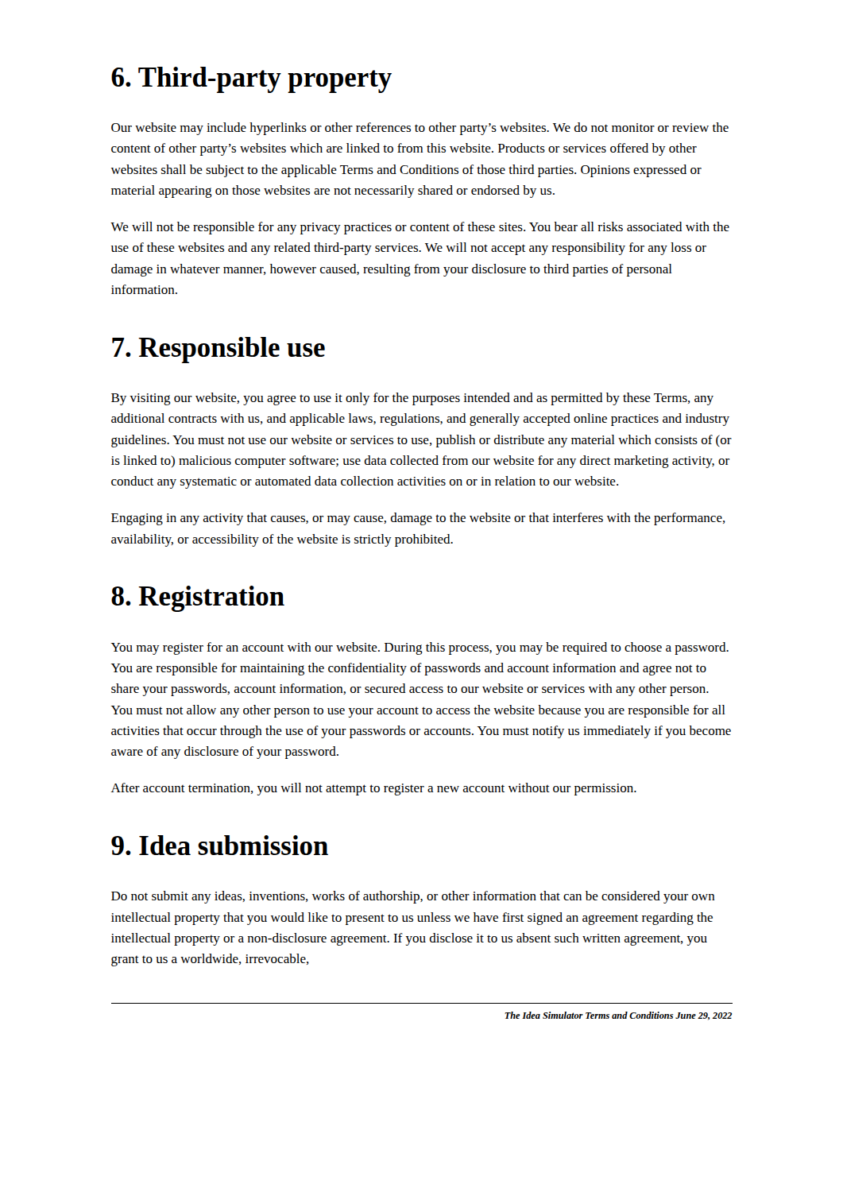6. Third-party property
Our website may include hyperlinks or other references to other party’s websites. We do not monitor or review the content of other party’s websites which are linked to from this website. Products or services offered by other websites shall be subject to the applicable Terms and Conditions of those third parties. Opinions expressed or material appearing on those websites are not necessarily shared or endorsed by us.
We will not be responsible for any privacy practices or content of these sites. You bear all risks associated with the use of these websites and any related third-party services. We will not accept any responsibility for any loss or damage in whatever manner, however caused, resulting from your disclosure to third parties of personal information.
7. Responsible use
By visiting our website, you agree to use it only for the purposes intended and as permitted by these Terms, any additional contracts with us, and applicable laws, regulations, and generally accepted online practices and industry guidelines. You must not use our website or services to use, publish or distribute any material which consists of (or is linked to) malicious computer software; use data collected from our website for any direct marketing activity, or conduct any systematic or automated data collection activities on or in relation to our website.
Engaging in any activity that causes, or may cause, damage to the website or that interferes with the performance, availability, or accessibility of the website is strictly prohibited.
8. Registration
You may register for an account with our website. During this process, you may be required to choose a password. You are responsible for maintaining the confidentiality of passwords and account information and agree not to share your passwords, account information, or secured access to our website or services with any other person. You must not allow any other person to use your account to access the website because you are responsible for all activities that occur through the use of your passwords or accounts. You must notify us immediately if you become aware of any disclosure of your password.
After account termination, you will not attempt to register a new account without our permission.
9. Idea submission
Do not submit any ideas, inventions, works of authorship, or other information that can be considered your own intellectual property that you would like to present to us unless we have first signed an agreement regarding the intellectual property or a non-disclosure agreement. If you disclose it to us absent such written agreement, you grant to us a worldwide, irrevocable,
The Idea Simulator Terms and Conditions June 29, 2022